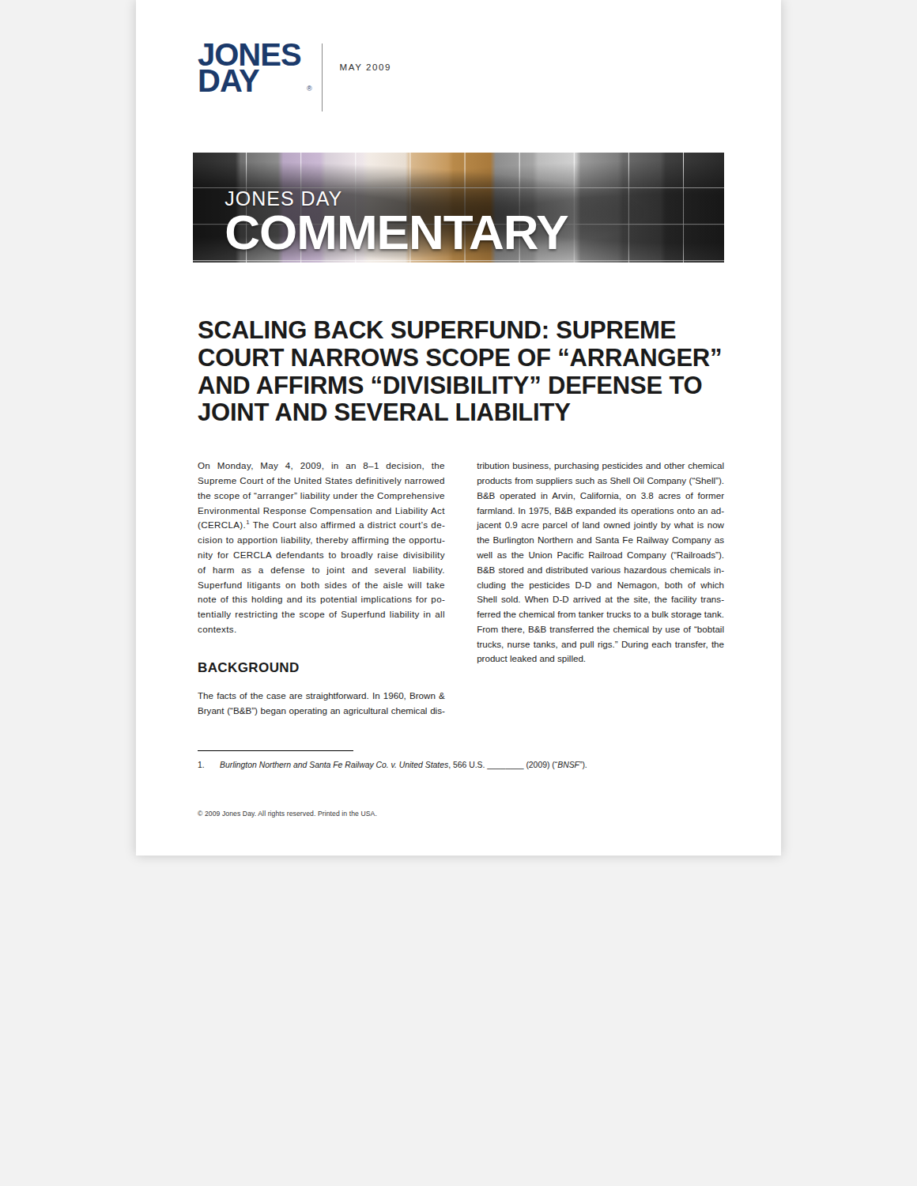Jones Day®
MAY 2009
Jones Day Commentary
Scaling Back Superfund: Supreme Court Narrows Scope of “Arranger” and Affirms “Divisibility” Defense to Joint and Several Liability
On Monday, May 4, 2009, in an 8–1 decision, the Supreme Court of the United States definitively narrowed the scope of “arranger” liability under the Comprehensive Environmental Response Compensation and Liability Act (CERCLA).1 The Court also affirmed a district court’s decision to apportion liability, thereby affirming the opportunity for CERCLA defendants to broadly raise divisibility of harm as a defense to joint and several liability. Superfund litigants on both sides of the aisle will take note of this holding and its potential implications for potentially restricting the scope of Superfund liability in all contexts.
Background
The facts of the case are straightforward. In 1960, Brown & Bryant (“B&B”) began operating an agricultural chemical distribution business, purchasing pesticides and other chemical products from suppliers such as Shell Oil Company (“Shell”). B&B operated in Arvin, California, on 3.8 acres of former farmland. In 1975, B&B expanded its operations onto an adjacent 0.9 acre parcel of land owned jointly by what is now the Burlington Northern and Santa Fe Railway Company as well as the Union Pacific Railroad Company (“Railroads”). B&B stored and distributed various hazardous chemicals including the pesticides D-D and Nemagon, both of which Shell sold. When D-D arrived at the site, the facility transferred the chemical from tanker trucks to a bulk storage tank. From there, B&B transferred the chemical by use of “bobtail trucks, nurse tanks, and pull rigs.” During each transfer, the product leaked and spilled.
1.
Burlington Northern and Santa Fe Railway Co. v. United States, 566 U.S. ________ (2009) (“BNSF”).
© 2009 Jones Day. All rights reserved. Printed in the USA.